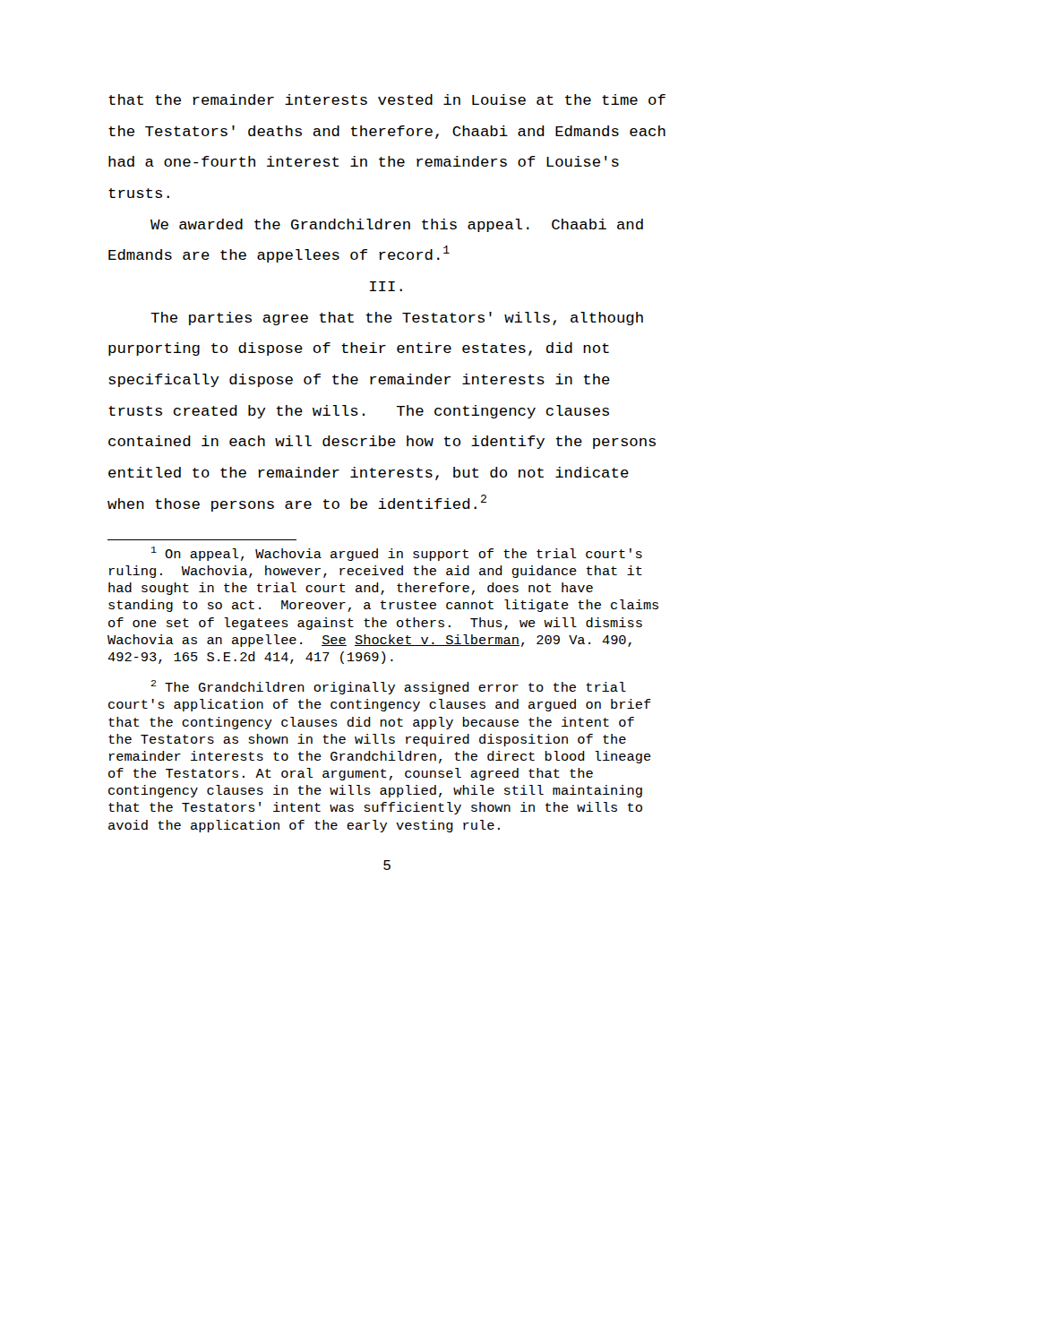that the remainder interests vested in Louise at the time of the Testators' deaths and therefore, Chaabi and Edmands each had a one-fourth interest in the remainders of Louise's trusts.
We awarded the Grandchildren this appeal. Chaabi and Edmands are the appellees of record.1
III.
The parties agree that the Testators' wills, although purporting to dispose of their entire estates, did not specifically dispose of the remainder interests in the trusts created by the wills. The contingency clauses contained in each will describe how to identify the persons entitled to the remainder interests, but do not indicate when those persons are to be identified.2
1 On appeal, Wachovia argued in support of the trial court's ruling. Wachovia, however, received the aid and guidance that it had sought in the trial court and, therefore, does not have standing to so act. Moreover, a trustee cannot litigate the claims of one set of legatees against the others. Thus, we will dismiss Wachovia as an appellee. See Shocket v. Silberman, 209 Va. 490, 492-93, 165 S.E.2d 414, 417 (1969).
2 The Grandchildren originally assigned error to the trial court's application of the contingency clauses and argued on brief that the contingency clauses did not apply because the intent of the Testators as shown in the wills required disposition of the remainder interests to the Grandchildren, the direct blood lineage of the Testators. At oral argument, counsel agreed that the contingency clauses in the wills applied, while still maintaining that the Testators' intent was sufficiently shown in the wills to avoid the application of the early vesting rule.
5